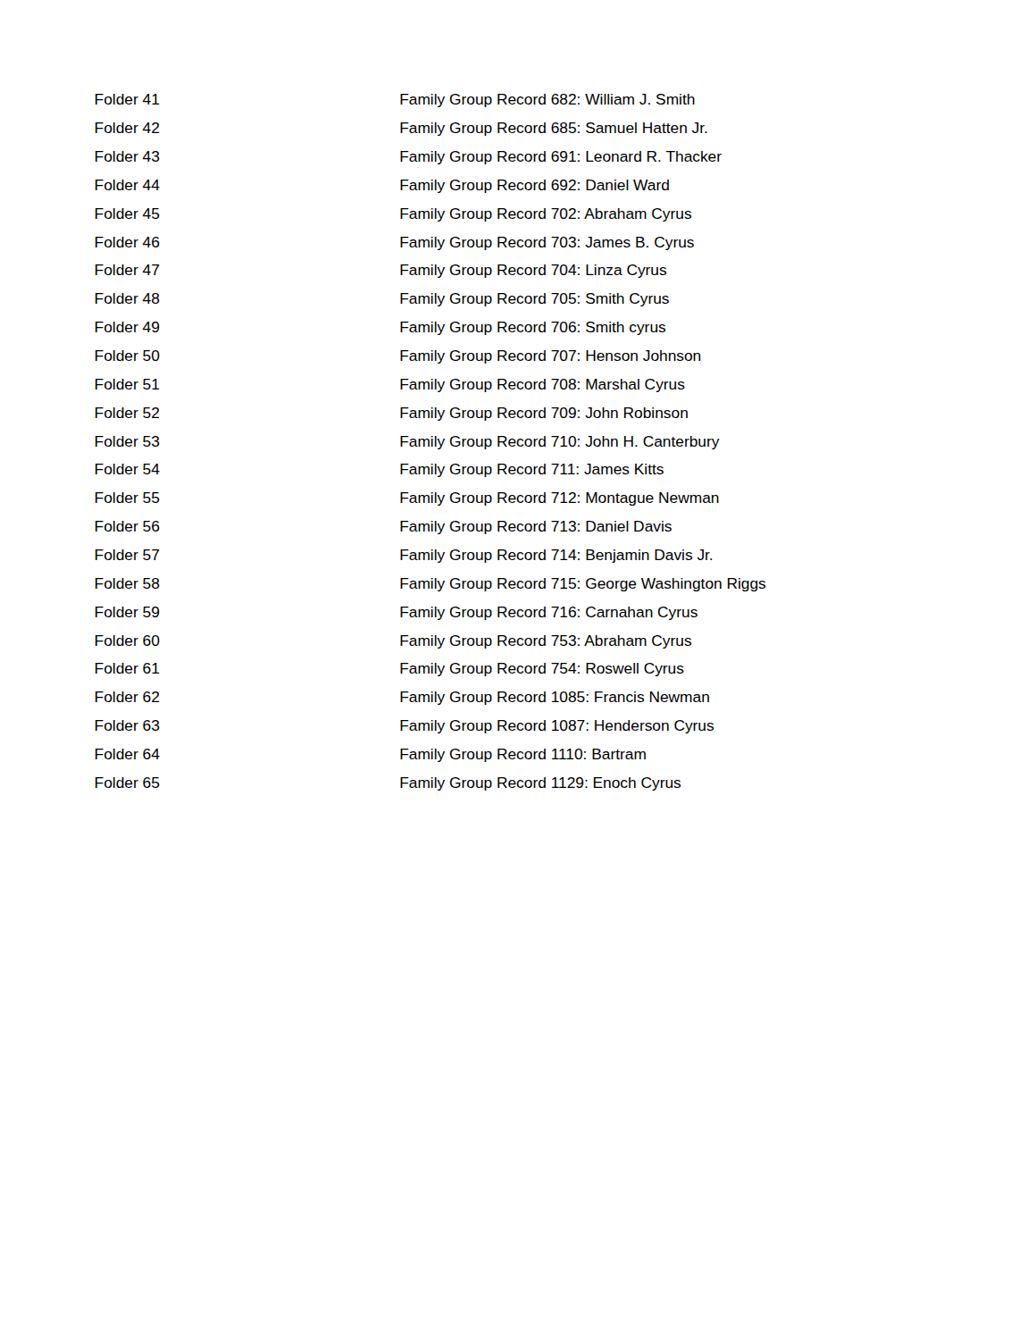| Folder 41 | Family Group Record 682: William J. Smith |
| Folder 42 | Family Group Record 685: Samuel Hatten Jr. |
| Folder 43 | Family Group Record 691: Leonard R. Thacker |
| Folder 44 | Family Group Record 692: Daniel Ward |
| Folder 45 | Family Group Record 702: Abraham Cyrus |
| Folder 46 | Family Group Record 703: James B. Cyrus |
| Folder 47 | Family Group Record 704: Linza Cyrus |
| Folder 48 | Family Group Record 705: Smith Cyrus |
| Folder 49 | Family Group Record 706: Smith cyrus |
| Folder 50 | Family Group Record 707: Henson Johnson |
| Folder 51 | Family Group Record 708: Marshal Cyrus |
| Folder 52 | Family Group Record 709: John Robinson |
| Folder 53 | Family Group Record 710: John H. Canterbury |
| Folder 54 | Family Group Record 711: James Kitts |
| Folder 55 | Family Group Record 712: Montague Newman |
| Folder 56 | Family Group Record 713: Daniel Davis |
| Folder 57 | Family Group Record 714: Benjamin Davis Jr. |
| Folder 58 | Family Group Record 715: George Washington Riggs |
| Folder 59 | Family Group Record 716: Carnahan Cyrus |
| Folder 60 | Family Group Record 753: Abraham Cyrus |
| Folder 61 | Family Group Record 754: Roswell Cyrus |
| Folder 62 | Family Group Record 1085: Francis Newman |
| Folder 63 | Family Group Record 1087: Henderson Cyrus |
| Folder 64 | Family Group Record 1110: Bartram |
| Folder 65 | Family Group Record 1129: Enoch Cyrus |